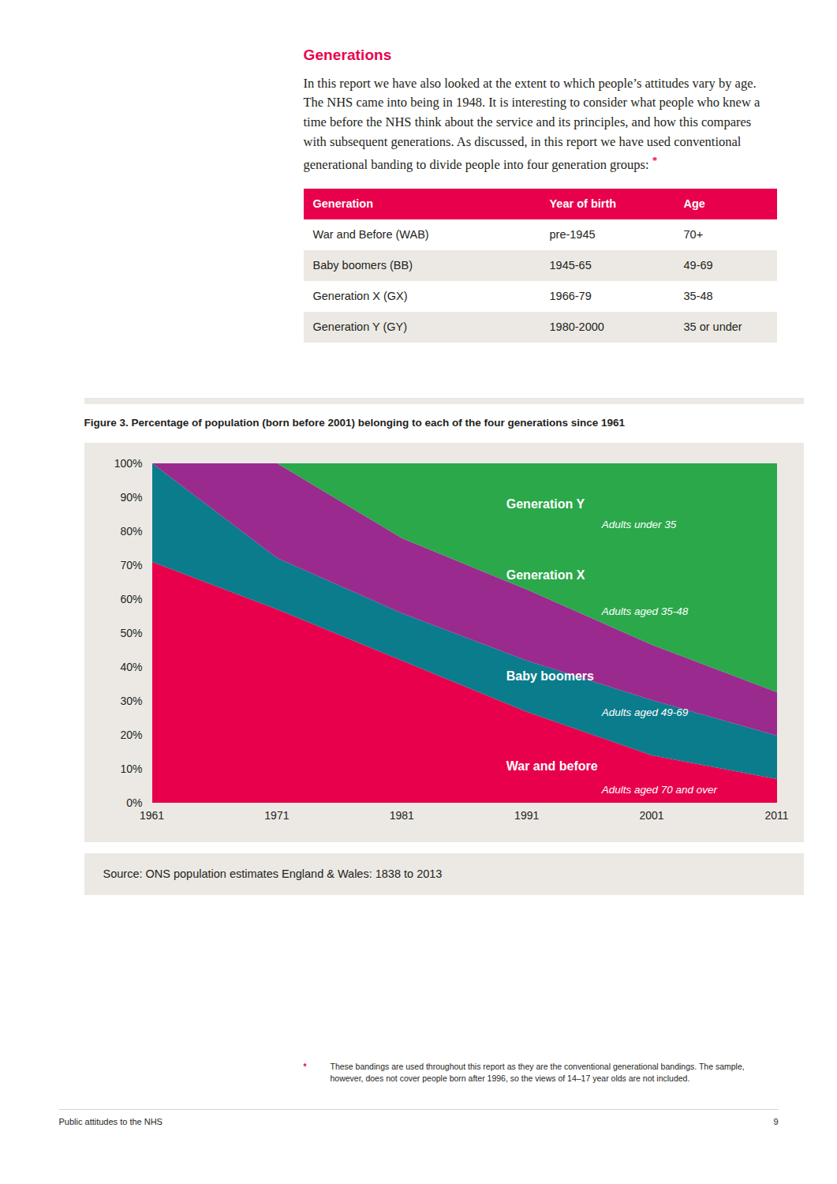Generations
In this report we have also looked at the extent to which people’s attitudes vary by age. The NHS came into being in 1948. It is interesting to consider what people who knew a time before the NHS think about the service and its principles, and how this compares with subsequent generations. As discussed, in this report we have used conventional generational banding to divide people into four generation groups: *
| Generation | Year of birth | Age |
| --- | --- | --- |
| War and Before (WAB) | pre-1945 | 70+ |
| Baby boomers (BB) | 1945-65 | 49-69 |
| Generation X (GX) | 1966-79 | 35-48 |
| Generation Y (GY) | 1980-2000 | 35 or under |
Figure 3. Percentage of population (born before 2001) belonging to each of the four generations since 1961
100% 90% 80% 70% 60% 50% 40% 30% 20% 10% 0%
Generation Y
Adults under 35
Generation X
Adults aged 35-48
Baby boomers
Adults aged 49-69
War and before
Adults aged 70 and over
1961 1971 1981 1991 2001 2011
Source: ONS population estimates England & Wales: 1838 to 2013
*
These bandings are used throughout this report as they are the conventional generational bandings. The sample, however, does not cover people born after 1996, so the views of 14–17 year olds are not included.
Public attitudes to the NHS 9